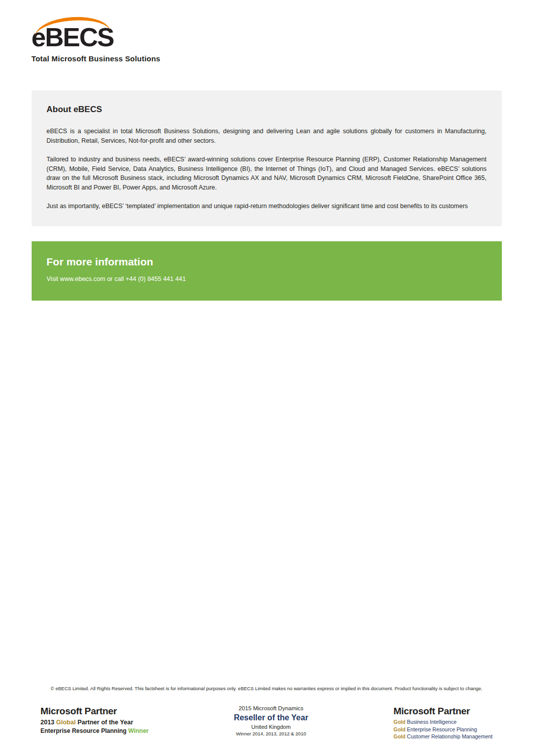e BECS
Total Microsoft Business Solutions
About eBECS
eBECS is a specialist in total Microsoft Business Solutions, designing and delivering Lean and agile solutions globally for customers in Manufacturing, Distribution, Retail, Services, Not-for-profit and other sectors.
Tailored to industry and business needs, eBECS’ award-winning solutions cover Enterprise Resource Planning (ERP), Customer Relationship Management (CRM), Mobile, Field Service, Data Analytics, Business Intelligence (BI), the Internet of Things (IoT), and Cloud and Managed Services. eBECS’ solutions draw on the full Microsoft Business stack, including Microsoft Dynamics AX and NAV, Microsoft Dynamics CRM, Microsoft FieldOne, SharePoint Office 365, Microsoft BI and Power BI, Power Apps, and Microsoft Azure.
Just as importantly, eBECS’ ‘templated’ implementation and unique rapid-return methodologies deliver significant time and cost benefits to its customers
For more information
Visit www.ebecs.com or call +44 (0) 8455 441 441
© eBECS Limited. All Rights Reserved. This factsheet is for informational purposes only. eBECS Limited makes no warranties express or implied in this document. Product functionality is subject to change.
Microsoft Partner
2013 Global Partner of the Year
Enterprise Resource Planning Winner
2015 Microsoft Dynamics
Reseller of the Year
United Kingdom
Winner 2014, 2013, 2012 & 2010
Microsoft Partner
Gold Business Intelligence
Gold Enterprise Resource Planning
Gold Customer Relationship Management